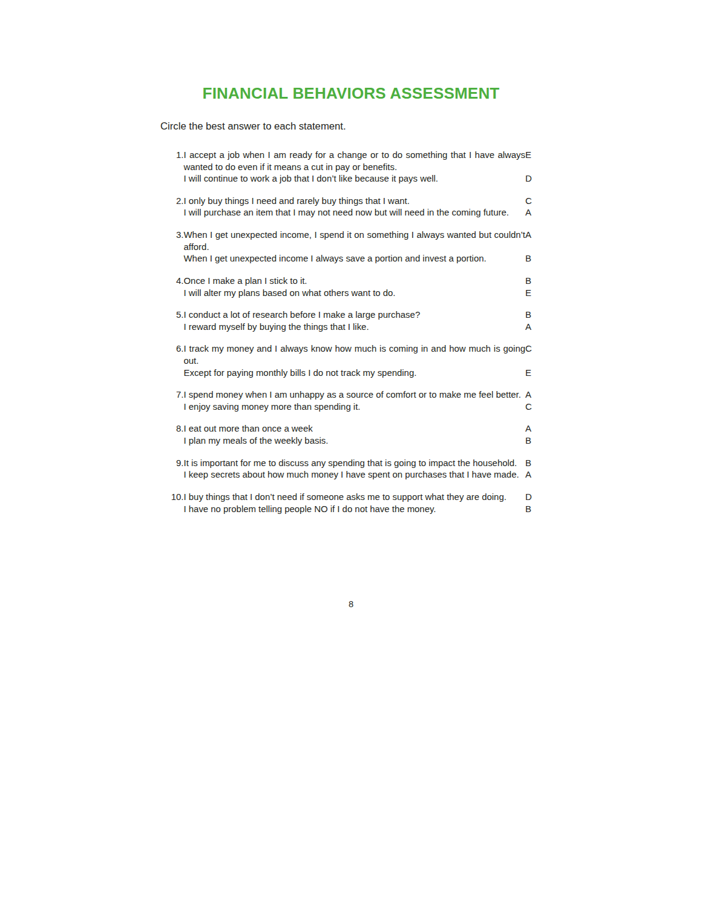Financial Behaviors Assessment
Circle the best answer to each statement.
| 1. | I accept a job when I am ready for a change or to do something that I have always wanted to do even if it means a cut in pay or benefits. | E |
| | I will continue to work a job that I don’t like because it pays well. | D |
| 2. | I only buy things I need and rarely buy things that I want. | C |
| | I will purchase an item that I may not need now but will need in the coming future. | A |
| 3. | When I get unexpected income, I spend it on something I always wanted but couldn’t afford. | A |
| | When I get unexpected income I always save a portion and invest a portion. | B |
| 4. | Once I make a plan I stick to it. | B |
| | I will alter my plans based on what others want to do. | E |
| 5. | I conduct a lot of research before I make a large purchase? | B |
| | I reward myself by buying the things that I like. | A |
| 6. | I track my money and I always know how much is coming in and how much is going out. | C |
| | Except for paying monthly bills I do not track my spending. | E |
| 7. | I spend money when I am unhappy as a source of comfort or to make me feel better. | A |
| | I enjoy saving money more than spending it. | C |
| 8. | I eat out more than once a week | A |
| | I plan my meals of the weekly basis. | B |
| 9. | It is important for me to discuss any spending that is going to impact the household. | B |
| | I keep secrets about how much money I have spent on purchases that I have made. | A |
| 10. | I buy things that I don’t need if someone asks me to support what they are doing. | D |
| | I have no problem telling people NO if I do not have the money. | B |
8